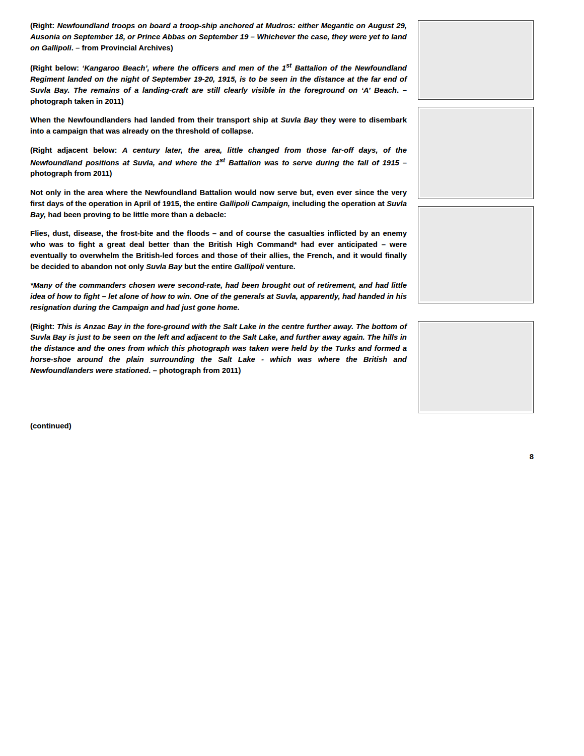(Right: Newfoundland troops on board a troop-ship anchored at Mudros: either Megantic on August 29, Ausonia on September 18, or Prince Abbas on September 19 – Whichever the case, they were yet to land on Gallipoli. – from Provincial Archives)
(Right below: ‘Kangaroo Beach’, where the officers and men of the 1st Battalion of the Newfoundland Regiment landed on the night of September 19-20, 1915, is to be seen in the distance at the far end of Suvla Bay. The remains of a landing-craft are still clearly visible in the foreground on ‘A’ Beach. – photograph taken in 2011)
When the Newfoundlanders had landed from their transport ship at Suvla Bay they were to disembark into a campaign that was already on the threshold of collapse.
(Right adjacent below: A century later, the area, little changed from those far-off days, of the Newfoundland positions at Suvla, and where the 1st Battalion was to serve during the fall of 1915 – photograph from 2011)
Not only in the area where the Newfoundland Battalion would now serve but, even ever since the very first days of the operation in April of 1915, the entire Gallipoli Campaign, including the operation at Suvla Bay, had been proving to be little more than a debacle:
Flies, dust, disease, the frost-bite and the floods – and of course the casualties inflicted by an enemy who was to fight a great deal better than the British High Command* had ever anticipated – were eventually to overwhelm the British-led forces and those of their allies, the French, and it would finally be decided to abandon not only Suvla Bay but the entire Gallipoli venture.
*Many of the commanders chosen were second-rate, had been brought out of retirement, and had little idea of how to fight – let alone of how to win. One of the generals at Suvla, apparently, had handed in his resignation during the Campaign and had just gone home.
(Right: This is Anzac Bay in the fore-ground with the Salt Lake in the centre further away. The bottom of Suvla Bay is just to be seen on the left and adjacent to the Salt Lake, and further away again. The hills in the distance and the ones from which this photograph was taken were held by the Turks and formed a horse-shoe around the plain surrounding the Salt Lake - which was where the British and Newfoundlanders were stationed. – photograph from 2011)
(continued)
8